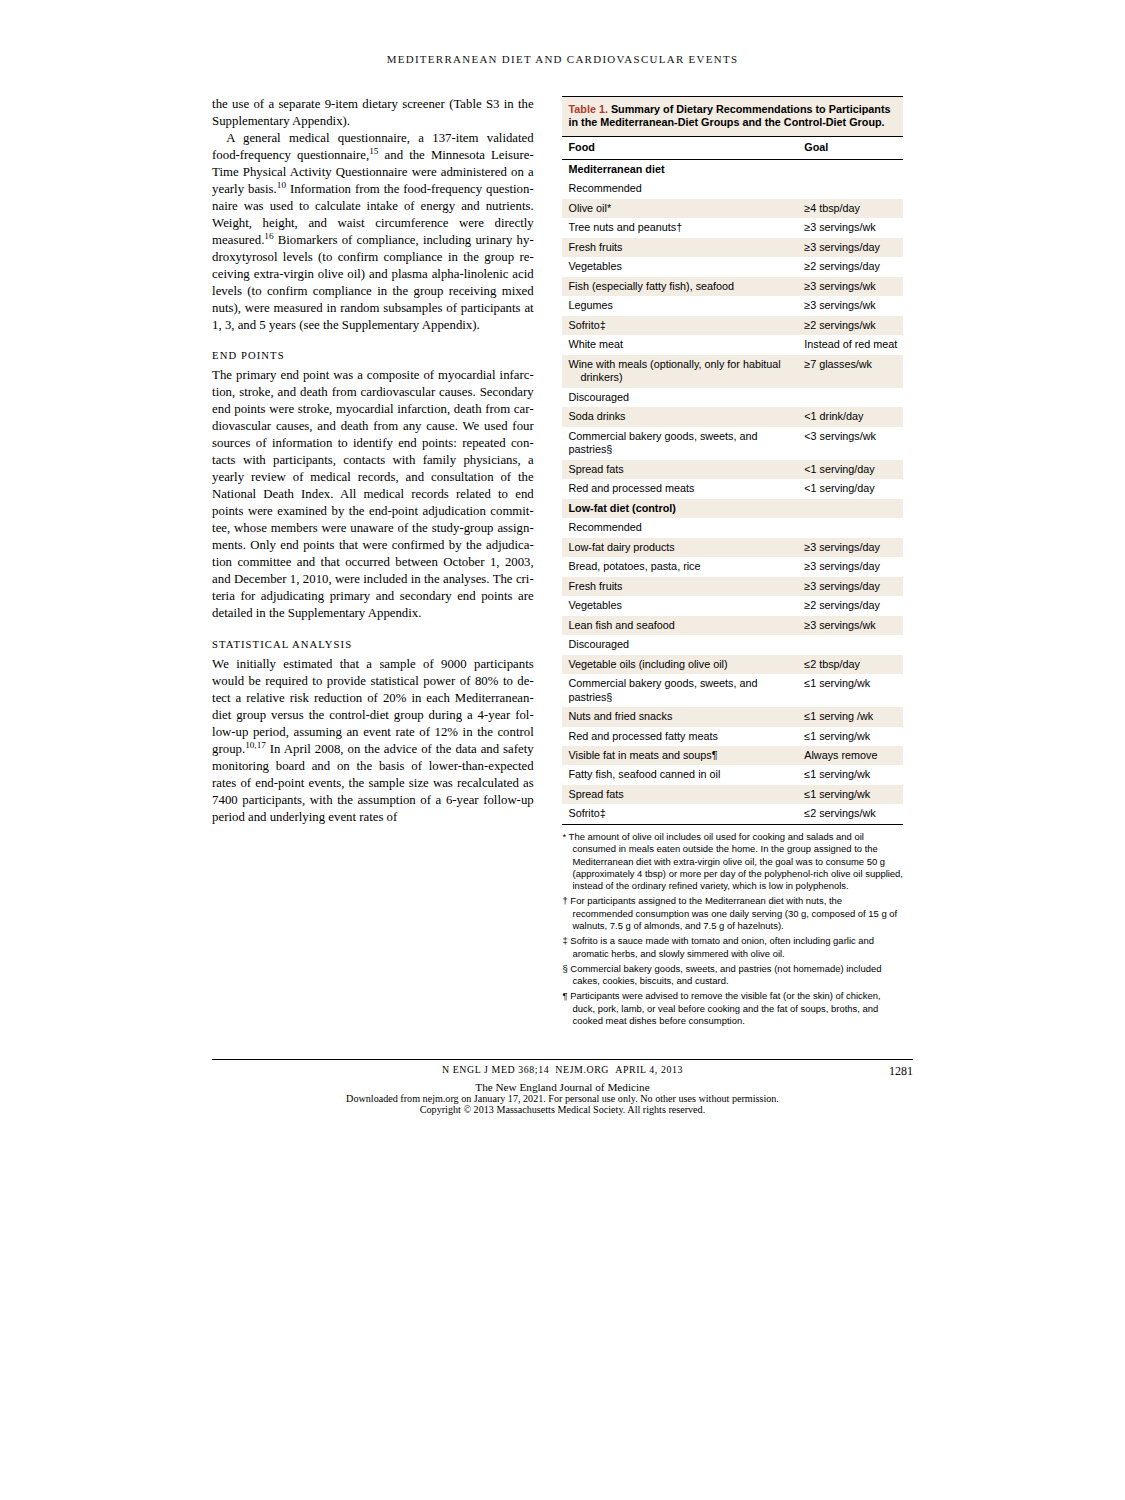Mediterranean Diet and Cardiovascular Events
the use of a separate 9-item dietary screener (Table S3 in the Supplementary Appendix).
A general medical questionnaire, a 137-item validated food-frequency questionnaire,15 and the Minnesota Leisure-Time Physical Activity Questionnaire were administered on a yearly basis.10 Information from the food-frequency questionnaire was used to calculate intake of energy and nutrients. Weight, height, and waist circumference were directly measured.16 Biomarkers of compliance, including urinary hydroxytyrosol levels (to confirm compliance in the group receiving extra-virgin olive oil) and plasma alpha-linolenic acid levels (to confirm compliance in the group receiving mixed nuts), were measured in random subsamples of participants at 1, 3, and 5 years (see the Supplementary Appendix).
End Points
The primary end point was a composite of myocardial infarction, stroke, and death from cardiovascular causes. Secondary end points were stroke, myocardial infarction, death from cardiovascular causes, and death from any cause. We used four sources of information to identify end points: repeated contacts with participants, contacts with family physicians, a yearly review of medical records, and consultation of the National Death Index. All medical records related to end points were examined by the end-point adjudication committee, whose members were unaware of the study-group assignments. Only end points that were confirmed by the adjudication committee and that occurred between October 1, 2003, and December 1, 2010, were included in the analyses. The criteria for adjudicating primary and secondary end points are detailed in the Supplementary Appendix.
Statistical Analysis
We initially estimated that a sample of 9000 participants would be required to provide statistical power of 80% to detect a relative risk reduction of 20% in each Mediterranean-diet group versus the control-diet group during a 4-year follow-up period, assuming an event rate of 12% in the control group.10,17 In April 2008, on the advice of the data and safety monitoring board and on the basis of lower-than-expected rates of end-point events, the sample size was recalculated as 7400 participants, with the assumption of a 6-year follow-up period and underlying event rates of
Table 1. Summary of Dietary Recommendations to Participants in the Mediterranean-Diet Groups and the Control-Diet Group.
| Food | Goal |
| --- | --- |
| Mediterranean diet | |
| Recommended | |
| Olive oil* | ≥4 tbsp/day |
| Tree nuts and peanuts† | ≥3 servings/wk |
| Fresh fruits | ≥3 servings/day |
| Vegetables | ≥2 servings/day |
| Fish (especially fatty fish), seafood | ≥3 servings/wk |
| Legumes | ≥3 servings/wk |
| Sofrito‡ | ≥2 servings/wk |
| White meat | Instead of red meat |
| Wine with meals (optionally, only for habitual drinkers) | ≥7 glasses/wk |
| Discouraged | |
| Soda drinks | <1 drink/day |
| Commercial bakery goods, sweets, and pastries§ | <3 servings/wk |
| Spread fats | <1 serving/day |
| Red and processed meats | <1 serving/day |
| Low-fat diet (control) | |
| Recommended | |
| Low-fat dairy products | ≥3 servings/day |
| Bread, potatoes, pasta, rice | ≥3 servings/day |
| Fresh fruits | ≥3 servings/day |
| Vegetables | ≥2 servings/day |
| Lean fish and seafood | ≥3 servings/wk |
| Discouraged | |
| Vegetable oils (including olive oil) | ≤2 tbsp/day |
| Commercial bakery goods, sweets, and pastries§ | ≤1 serving/wk |
| Nuts and fried snacks | ≤1 serving /wk |
| Red and processed fatty meats | ≤1 serving/wk |
| Visible fat in meats and soups¶ | Always remove |
| Fatty fish, seafood canned in oil | ≤1 serving/wk |
| Spread fats | ≤1 serving/wk |
| Sofrito‡ | ≤2 servings/wk |
* The amount of olive oil includes oil used for cooking and salads and oil consumed in meals eaten outside the home. In the group assigned to the Mediterranean diet with extra-virgin olive oil, the goal was to consume 50 g (approximately 4 tbsp) or more per day of the polyphenol-rich olive oil supplied, instead of the ordinary refined variety, which is low in polyphenols.
† For participants assigned to the Mediterranean diet with nuts, the recommended consumption was one daily serving (30 g, composed of 15 g of walnuts, 7.5 g of almonds, and 7.5 g of hazelnuts).
‡ Sofrito is a sauce made with tomato and onion, often including garlic and aromatic herbs, and slowly simmered with olive oil.
§ Commercial bakery goods, sweets, and pastries (not homemade) included cakes, cookies, biscuits, and custard.
¶ Participants were advised to remove the visible fat (or the skin) of chicken, duck, pork, lamb, or veal before cooking and the fat of soups, broths, and cooked meat dishes before consumption.
n engl j med 368;14 nejm.org april 4, 20131281
The New England Journal of Medicine
Downloaded from nejm.org on January 17, 2021. For personal use only. No other uses without permission.
Copyright © 2013 Massachusetts Medical Society. All rights reserved.